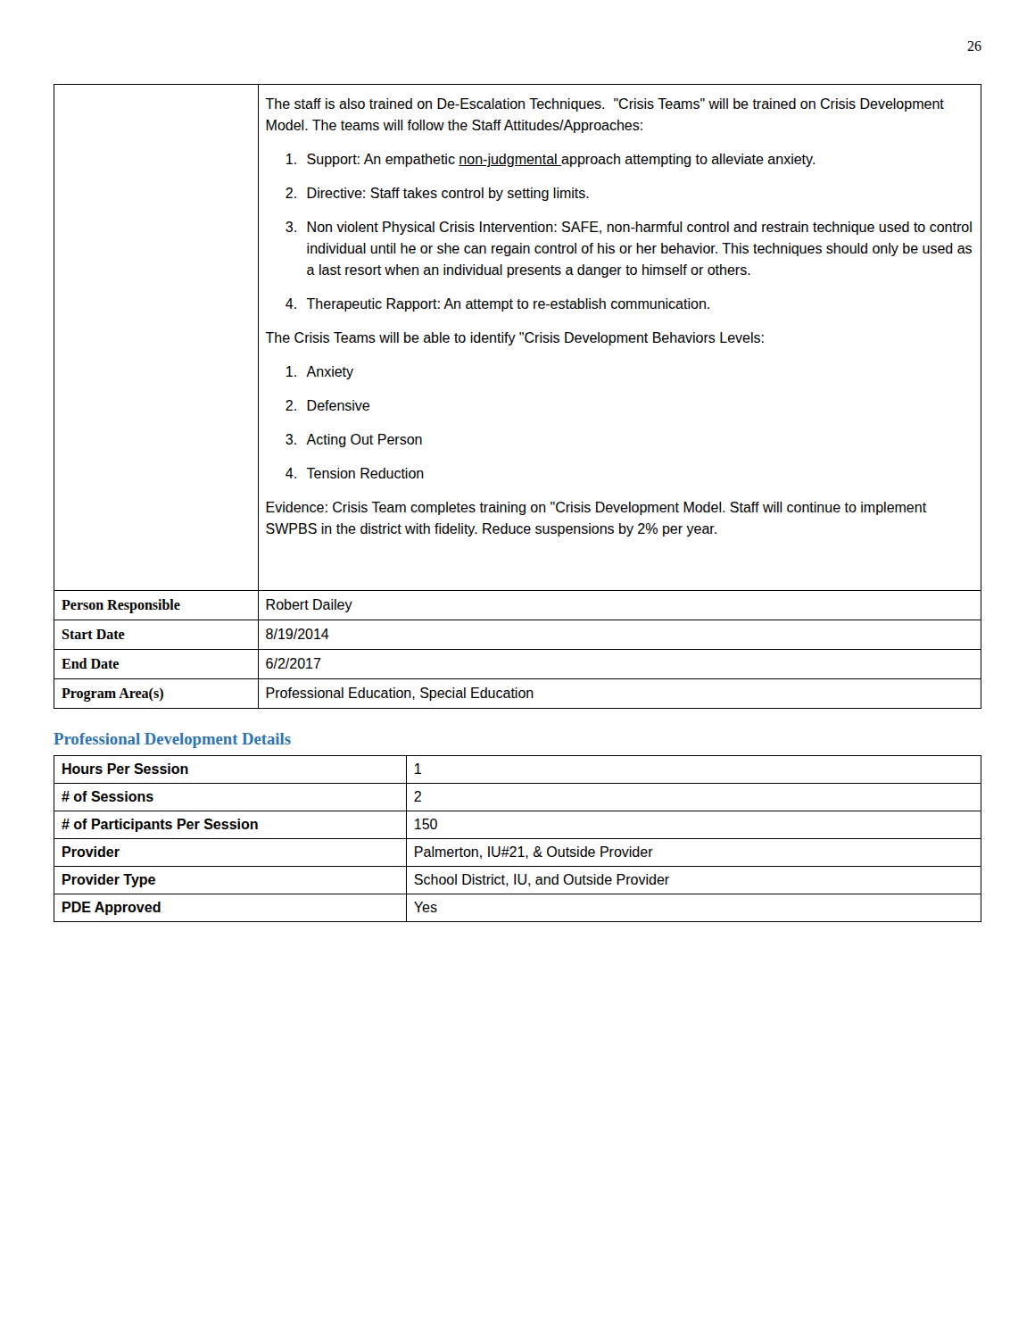26
| | The staff is also trained on De-Escalation Techniques. "Crisis Teams" will be trained on Crisis Development Model. The teams will follow the Staff Attitudes/Approaches: Support: An empathetic non-judgmental approach attempting to alleviate anxiety. Directive: Staff takes control by setting limits. Non violent Physical Crisis Intervention: SAFE, non-harmful control and restrain technique used to control individual until he or she can regain control of his or her behavior. This techniques should only be used as a last resort when an individual presents a danger to himself or others. Therapeutic Rapport: An attempt to re-establish communication. The Crisis Teams will be able to identify "Crisis Development Behaviors Levels: Anxiety Defensive Acting Out Person Tension Reduction Evidence: Crisis Team completes training on "Crisis Development Model. Staff will continue to implement SWPBS in the district with fidelity. Reduce suspensions by 2% per year. |
| Person Responsible | Robert Dailey |
| Start Date | 8/19/2014 |
| End Date | 6/2/2017 |
| Program Area(s) | Professional Education, Special Education |
Professional Development Details
| Hours Per Session | 1 |
| # of Sessions | 2 |
| # of Participants Per Session | 150 |
| Provider | Palmerton, IU#21, & Outside Provider |
| Provider Type | School District, IU, and Outside Provider |
| PDE Approved | Yes |